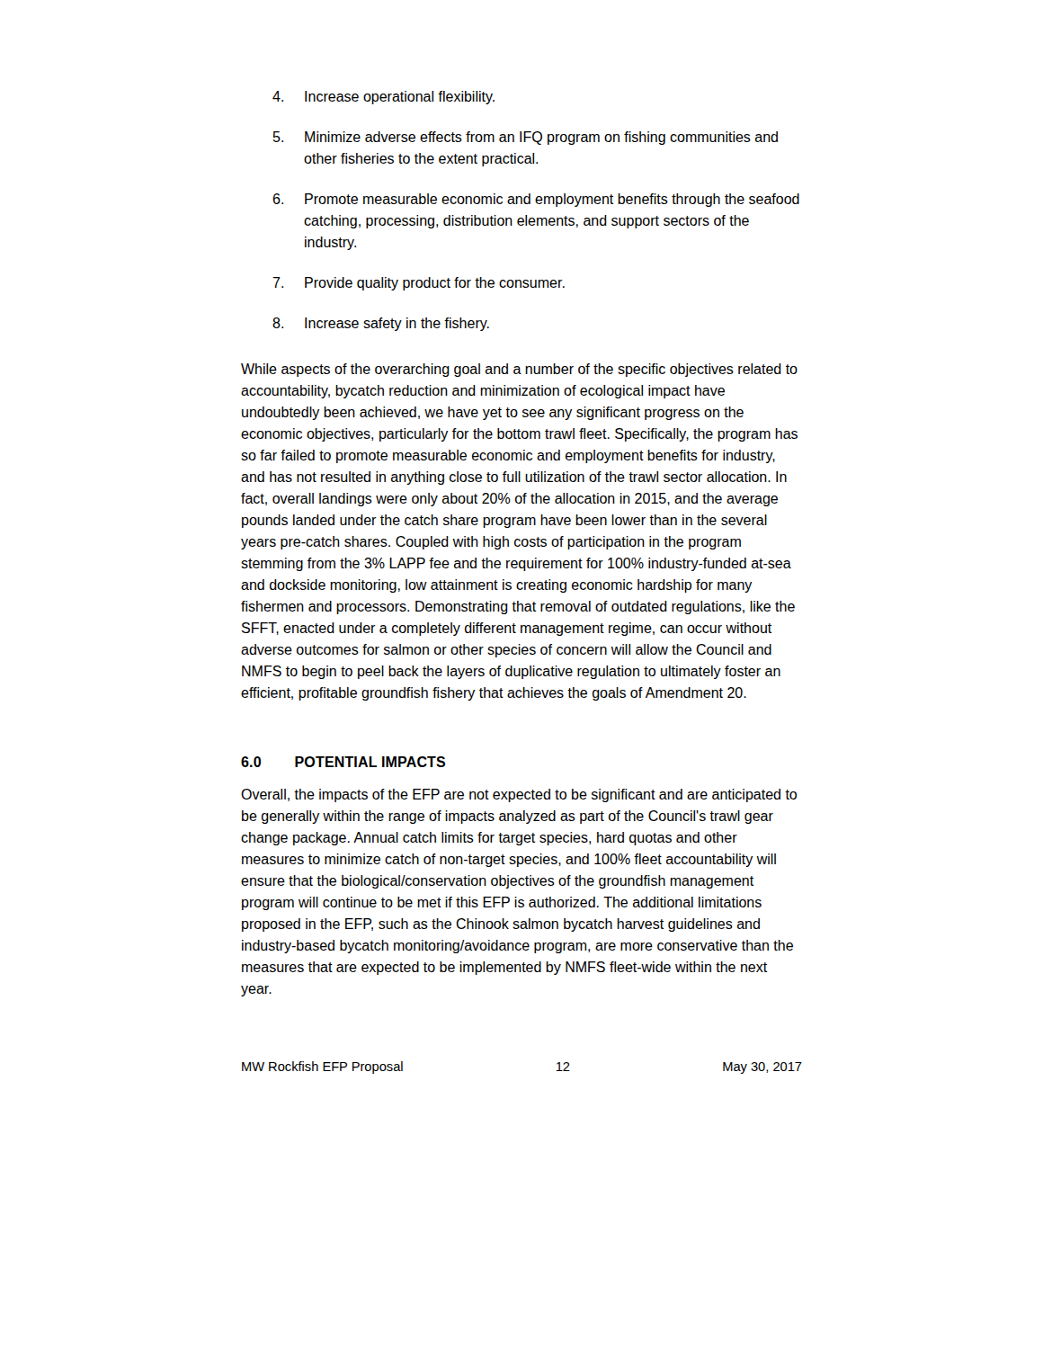Increase operational flexibility.
Minimize adverse effects from an IFQ program on fishing communities and other fisheries to the extent practical.
Promote measurable economic and employment benefits through the seafood catching, processing, distribution elements, and support sectors of the industry.
Provide quality product for the consumer.
Increase safety in the fishery.
While aspects of the overarching goal and a number of the specific objectives related to accountability, bycatch reduction and minimization of ecological impact have undoubtedly been achieved, we have yet to see any significant progress on the economic objectives, particularly for the bottom trawl fleet. Specifically, the program has so far failed to promote measurable economic and employment benefits for industry, and has not resulted in anything close to full utilization of the trawl sector allocation. In fact, overall landings were only about 20% of the allocation in 2015, and the average pounds landed under the catch share program have been lower than in the several years pre-catch shares. Coupled with high costs of participation in the program stemming from the 3% LAPP fee and the requirement for 100% industry-funded at-sea and dockside monitoring, low attainment is creating economic hardship for many fishermen and processors. Demonstrating that removal of outdated regulations, like the SFFT, enacted under a completely different management regime, can occur without adverse outcomes for salmon or other species of concern will allow the Council and NMFS to begin to peel back the layers of duplicative regulation to ultimately foster an efficient, profitable groundfish fishery that achieves the goals of Amendment 20.
6.0 POTENTIAL IMPACTS
Overall, the impacts of the EFP are not expected to be significant and are anticipated to be generally within the range of impacts analyzed as part of the Council's trawl gear change package. Annual catch limits for target species, hard quotas and other measures to minimize catch of non-target species, and 100% fleet accountability will ensure that the biological/conservation objectives of the groundfish management program will continue to be met if this EFP is authorized. The additional limitations proposed in the EFP, such as the Chinook salmon bycatch harvest guidelines and industry-based bycatch monitoring/avoidance program, are more conservative than the measures that are expected to be implemented by NMFS fleet-wide within the next year.
MW Rockfish EFP Proposal
12
May 30, 2017